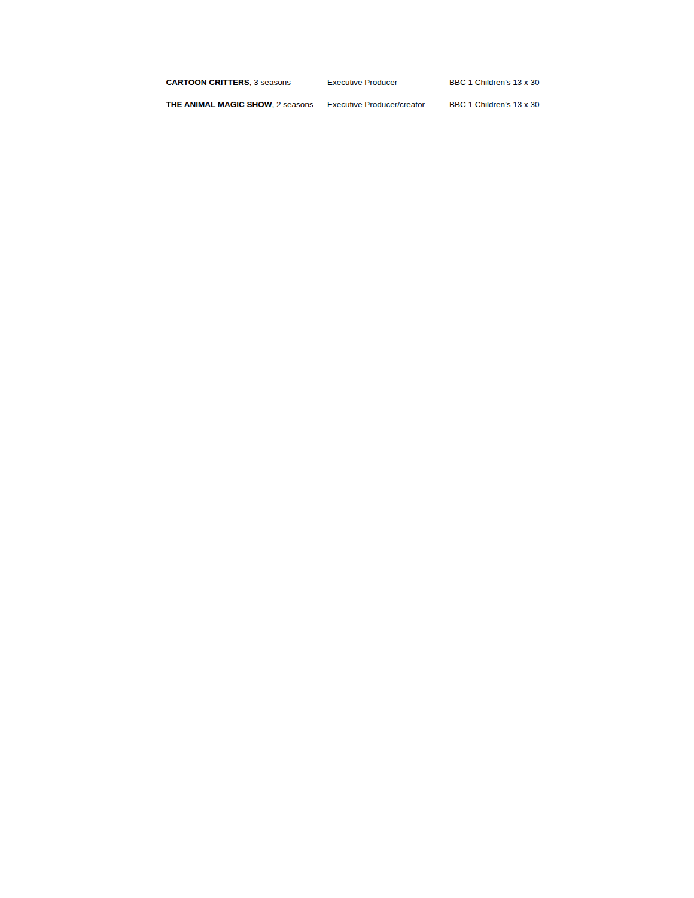| CARTOON CRITTERS , 3 seasons | Executive Producer | BBC 1 Children’s 13 x 30 |
| THE ANIMAL MAGIC SHOW , 2 seasons | Executive Producer/creator | BBC 1 Children’s 13 x 30 |